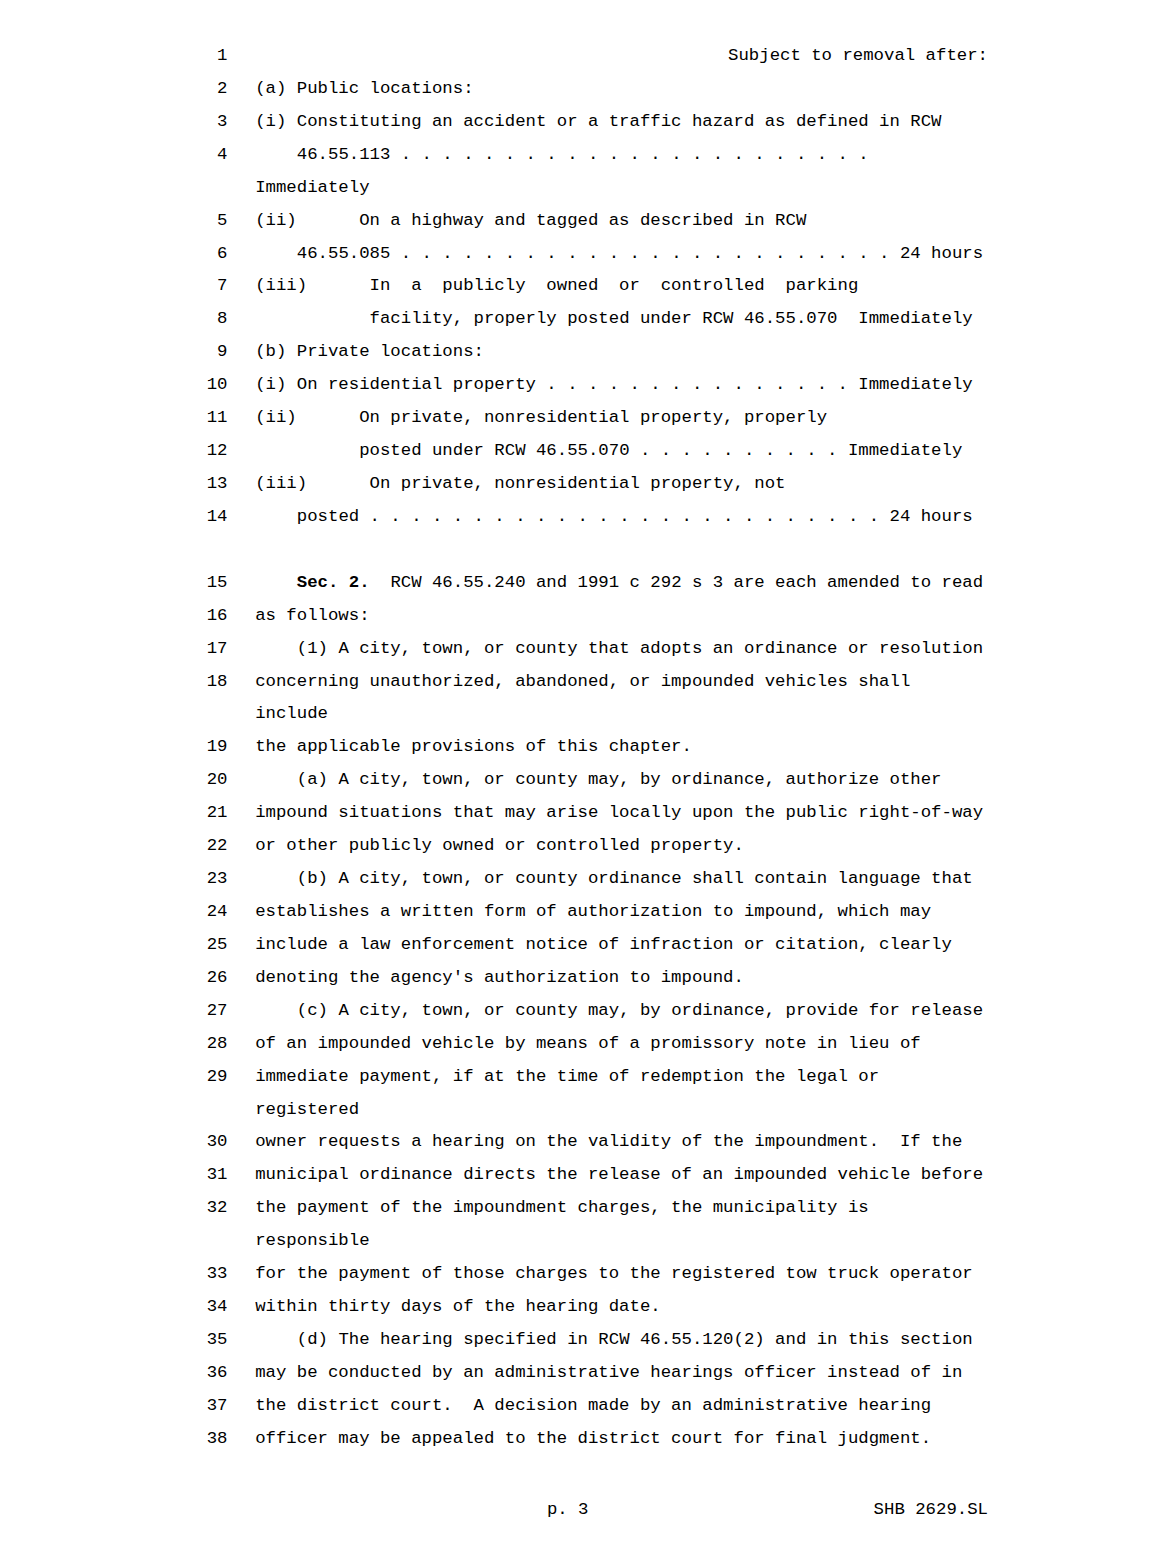1 Subject to removal after:
2(a) Public locations:
3(i) Constituting an accident or a traffic hazard as defined in RCW
4 46.55.113 . . . . . . . . . . . . . . . . . . . . . . . Immediately
5(ii) On a highway and tagged as described in RCW
6 46.55.085 . . . . . . . . . . . . . . . . . . . . . . . . 24 hours
7(iii) In a publicly owned or controlled parking
8 facility, properly posted under RCW 46.55.070 Immediately
9(b) Private locations:
10(i) On residential property . . . . . . . . . . . . . . . Immediately
11(ii) On private, nonresidential property, properly
12 posted under RCW 46.55.070 . . . . . . . . . . Immediately
13(iii) On private, nonresidential property, not
14 posted . . . . . . . . . . . . . . . . . . . . . . . . . 24 hours
15 Sec. 2. RCW 46.55.240 and 1991 c 292 s 3 are each amended to read
16 as follows:
17 (1) A city, town, or county that adopts an ordinance or resolution
18 concerning unauthorized, abandoned, or impounded vehicles shall include
19 the applicable provisions of this chapter.
20 (a) A city, town, or county may, by ordinance, authorize other
21 impound situations that may arise locally upon the public right-of-way
22 or other publicly owned or controlled property.
23 (b) A city, town, or county ordinance shall contain language that
24 establishes a written form of authorization to impound, which may
25 include a law enforcement notice of infraction or citation, clearly
26 denoting the agency's authorization to impound.
27 (c) A city, town, or county may, by ordinance, provide for release
28 of an impounded vehicle by means of a promissory note in lieu of
29 immediate payment, if at the time of redemption the legal or registered
30 owner requests a hearing on the validity of the impoundment. If the
31 municipal ordinance directs the release of an impounded vehicle before
32 the payment of the impoundment charges, the municipality is responsible
33 for the payment of those charges to the registered tow truck operator
34 within thirty days of the hearing date.
35 (d) The hearing specified in RCW 46.55.120(2) and in this section
36 may be conducted by an administrative hearings officer instead of in
37 the district court. A decision made by an administrative hearing
38 officer may be appealed to the district court for final judgment.
p. 3 SHB 2629.SL